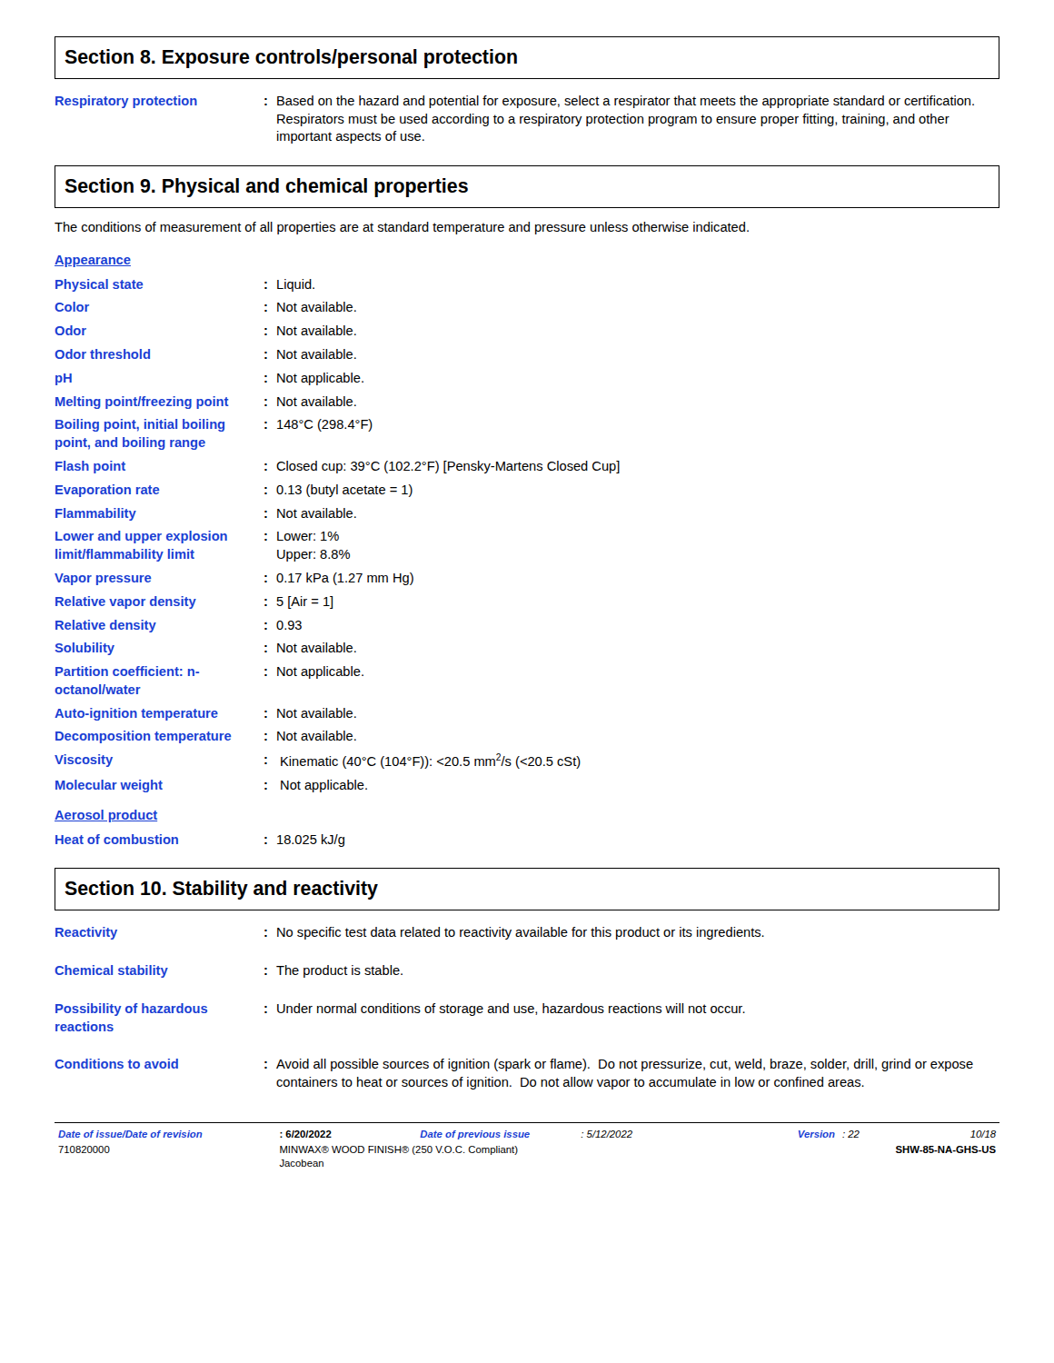Section 8. Exposure controls/personal protection
| Respiratory protection | : | Based on the hazard and potential for exposure, select a respirator that meets the appropriate standard or certification. Respirators must be used according to a respiratory protection program to ensure proper fitting, training, and other important aspects of use. |
Section 9. Physical and chemical properties
The conditions of measurement of all properties are at standard temperature and pressure unless otherwise indicated.
Appearance
| Physical state | : | Liquid. |
| Color | : | Not available. |
| Odor | : | Not available. |
| Odor threshold | : | Not available. |
| pH | : | Not applicable. |
| Melting point/freezing point | : | Not available. |
| Boiling point, initial boiling point, and boiling range | : | 148°C (298.4°F) |
| Flash point | : | Closed cup: 39°C (102.2°F) [Pensky-Martens Closed Cup] |
| Evaporation rate | : | 0.13 (butyl acetate = 1) |
| Flammability | : | Not available. |
| Lower and upper explosion limit/flammability limit | : | Lower: 1% Upper: 8.8% |
| Vapor pressure | : | 0.17 kPa (1.27 mm Hg) |
| Relative vapor density | : | 5 [Air = 1] |
| Relative density | : | 0.93 |
| Solubility | : | Not available. |
| Partition coefficient: n-octanol/water | : | Not applicable. |
| Auto-ignition temperature | : | Not available. |
| Decomposition temperature | : | Not available. |
| Viscosity | : | Kinematic (40°C (104°F)): <20.5 mm 2 /s (<20.5 cSt) |
| Molecular weight | : | Not applicable. |
Aerosol product
| Heat of combustion | : | 18.025 kJ/g |
Section 10. Stability and reactivity
| Reactivity | : | No specific test data related to reactivity available for this product or its ingredients. |
| Chemical stability | : | The product is stable. |
| Possibility of hazardous reactions | : | Under normal conditions of storage and use, hazardous reactions will not occur. |
| Conditions to avoid | : | Avoid all possible sources of ignition (spark or flame). Do not pressurize, cut, weld, braze, solder, drill, grind or expose containers to heat or sources of ignition. Do not allow vapor to accumulate in low or confined areas. |
| Date of issue/Date of revision | : 6/20/2022 | Date of previous issue | : 5/12/2022 | Version | : 22 | 10/18 |
| 710820000 | MINWAX® WOOD FINISH® (250 V.O.C. Compliant) Jacobean | SHW-85-NA-GHS-US |